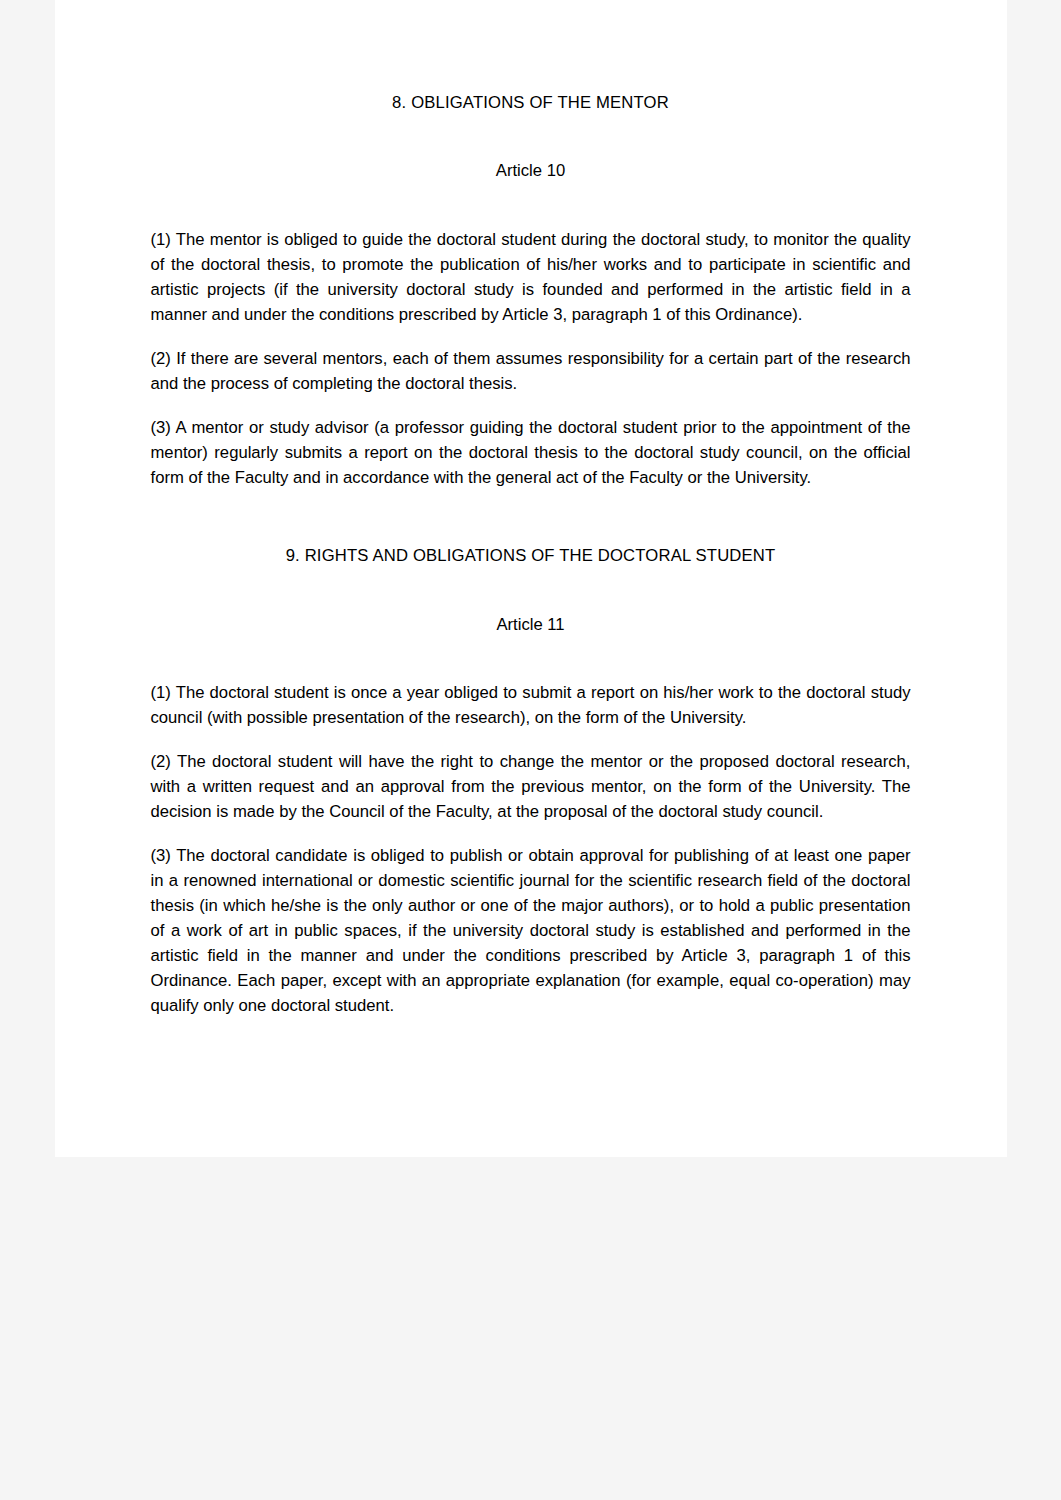8. OBLIGATIONS OF THE MENTOR
Article 10
(1) The mentor is obliged to guide the doctoral student during the doctoral study, to monitor the quality of the doctoral thesis, to promote the publication of his/her works and to participate in scientific and artistic projects (if the university doctoral study is founded and performed in the artistic field in a manner and under the conditions prescribed by Article 3, paragraph 1 of this Ordinance).
(2) If there are several mentors, each of them assumes responsibility for a certain part of the research and the process of completing the doctoral thesis.
(3) A mentor or study advisor (a professor guiding the doctoral student prior to the appointment of the mentor) regularly submits a report on the doctoral thesis to the doctoral study council, on the official form of the Faculty and in accordance with the general act of the Faculty or the University.
9. RIGHTS AND OBLIGATIONS OF THE DOCTORAL STUDENT
Article 11
(1) The doctoral student is once a year obliged to submit a report on his/her work to the doctoral study council (with possible presentation of the research), on the form of the University.
(2) The doctoral student will have the right to change the mentor or the proposed doctoral research, with a written request and an approval from the previous mentor, on the form of the University. The decision is made by the Council of the Faculty, at the proposal of the doctoral study council.
(3) The doctoral candidate is obliged to publish or obtain approval for publishing of at least one paper in a renowned international or domestic scientific journal for the scientific research field of the doctoral thesis (in which he/she is the only author or one of the major authors), or to hold a public presentation of a work of art in public spaces, if the university doctoral study is established and performed in the artistic field in the manner and under the conditions prescribed by Article 3, paragraph 1 of this Ordinance. Each paper, except with an appropriate explanation (for example, equal co-operation) may qualify only one doctoral student.